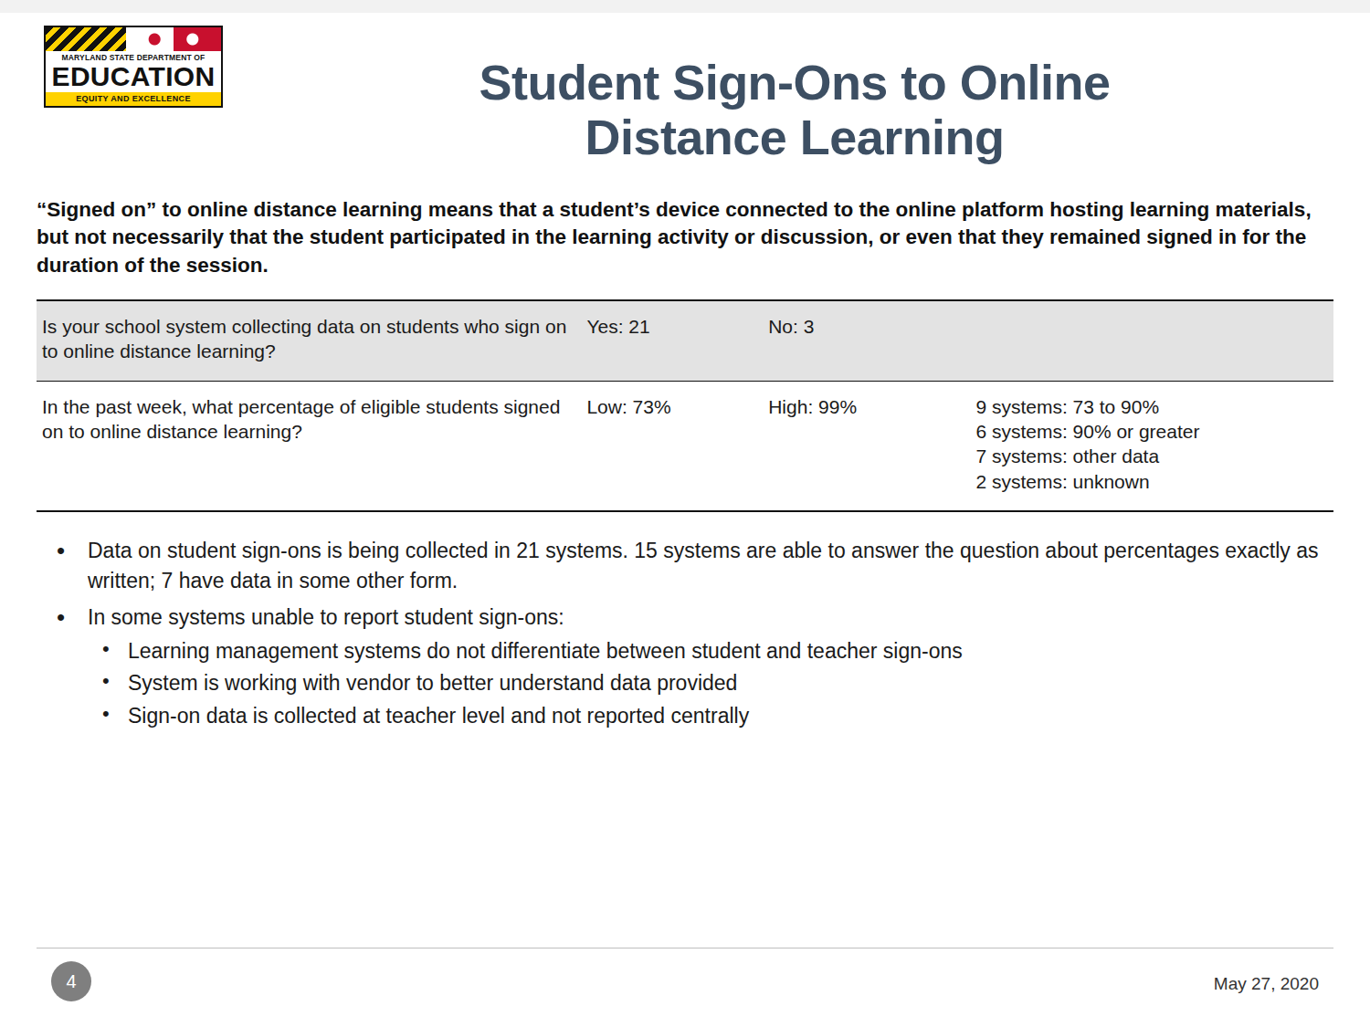MARYLAND STATE DEPARTMENT OF
EDUCATION
EQUITY AND EXCELLENCE
Student Sign-Ons to Online
Distance Learning
“Signed on” to online distance learning means that a student’s device connected to the online platform hosting learning materials, but not necessarily that the student participated in the learning activity or discussion, or even that they remained signed in for the duration of the session.
| Is your school system collecting data on students who sign on to online distance learning? | Yes: 21 | No: 3 | |
| In the past week, what percentage of eligible students signed on to online distance learning? | Low: 73% | High: 99% | 9 systems: 73 to 90% 6 systems: 90% or greater 7 systems: other data 2 systems: unknown |
Data on student sign-ons is being collected in 21 systems. 15 systems are able to answer the question about percentages exactly as written; 7 have data in some other form.
In some systems unable to report student sign-ons:
Learning management systems do not differentiate between student and teacher sign-ons
System is working with vendor to better understand data provided
Sign-on data is collected at teacher level and not reported centrally
4
May 27, 2020